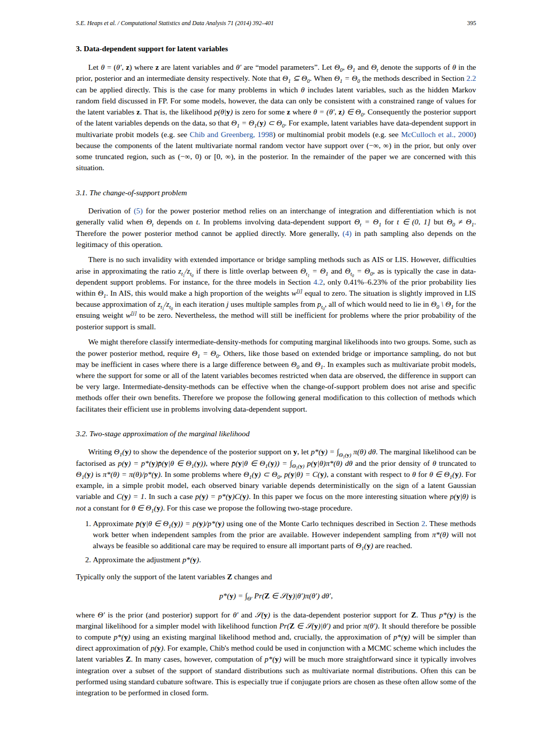S.E. Heaps et al. / Computational Statistics and Data Analysis 71 (2014) 392–401 395
3. Data-dependent support for latent variables
Let θ = (θ′, z) where z are latent variables and θ′ are “model parameters”. Let Θ0, Θ1 and Θt denote the supports of θ in the prior, posterior and an intermediate density respectively. Note that Θ1 ⊆ Θ0. When Θ1 = Θ0 the methods described in Section 2.2 can be applied directly. This is the case for many problems in which θ includes latent variables, such as the hidden Markov random field discussed in FP. For some models, however, the data can only be consistent with a constrained range of values for the latent variables z. That is, the likelihood p(θ|y) is zero for some z where θ = (θ′, z) ∈ Θ0. Consequently the posterior support of the latent variables depends on the data, so that Θ1 = Θ1(y) ⊂ Θ0. For example, latent variables have data-dependent support in multivariate probit models (e.g. see Chib and Greenberg, 1998) or multinomial probit models (e.g. see McCulloch et al., 2000) because the components of the latent multivariate normal random vector have support over (−∞, ∞) in the prior, but only over some truncated region, such as (−∞, 0) or [0, ∞), in the posterior. In the remainder of the paper we are concerned with this situation.
3.1. The change-of-support problem
Derivation of (5) for the power posterior method relies on an interchange of integration and differentiation which is not generally valid when Θt depends on t. In problems involving data-dependent support Θt = Θ1 for t ∈ (0, 1] but Θ0 ≠ Θ1. Therefore the power posterior method cannot be applied directly. More generally, (4) in path sampling also depends on the legitimacy of this operation.
There is no such invalidity with extended importance or bridge sampling methods such as AIS or LIS. However, difficulties arise in approximating the ratio zt1/zt0 if there is little overlap between Θt1 = Θ1 and Θt0 = Θ0, as is typically the case in data-dependent support problems. For instance, for the three models in Section 4.2, only 0.41%–6.23% of the prior probability lies within Θ1. In AIS, this would make a high proportion of the weights w[j] equal to zero. The situation is slightly improved in LIS because approximation of zt1/zt0 in each iteration j uses multiple samples from pt0, all of which would need to lie in Θ0 \ Θ1 for the ensuing weight w[j] to be zero. Nevertheless, the method will still be inefficient for problems where the prior probability of the posterior support is small.
We might therefore classify intermediate-density-methods for computing marginal likelihoods into two groups. Some, such as the power posterior method, require Θ1 = Θ0. Others, like those based on extended bridge or importance sampling, do not but may be inefficient in cases where there is a large difference between Θ0 and Θ1. In examples such as multivariate probit models, where the support for some or all of the latent variables becomes restricted when data are observed, the difference in support can be very large. Intermediate-density-methods can be effective when the change-of-support problem does not arise and specific methods offer their own benefits. Therefore we propose the following general modification to this collection of methods which facilitates their efficient use in problems involving data-dependent support.
3.2. Two-stage approximation of the marginal likelihood
Writing Θ1(y) to show the dependence of the posterior support on y, let p*(y) = ∫Θ1(y) π(θ) dθ. The marginal likelihood can be factorised as p(y) = p*(y)p̄(y|θ ∈ Θ1(y)), where p̄(y|θ ∈ Θ1(y)) = ∫Θ1(y) p(y|θ)π*(θ) dθ and the prior density of θ truncated to Θ1(y) is π*(θ) = π(θ)/p*(y). In some problems where Θ1(y) ⊂ Θ0, p(y|θ) = C(y), a constant with respect to θ for θ ∈ Θ1(y). For example, in a simple probit model, each observed binary variable depends deterministically on the sign of a latent Gaussian variable and C(y) = 1. In such a case p(y) = p*(y)C(y). In this paper we focus on the more interesting situation where p(y|θ) is not a constant for θ ∈ Θ1(y). For this case we propose the following two-stage procedure.
Approximate p̄(y|θ ∈ Θ1(y)) = p(y)/p*(y) using one of the Monte Carlo techniques described in Section 2. These methods work better when independent samples from the prior are available. However independent sampling from π*(θ) will not always be feasible so additional care may be required to ensure all important parts of Θ1(y) are reached.
Approximate the adjustment p*(y).
Typically only the support of the latent variables Z changes and
p*(y) = ∫Θ′ Pr(Z ∈ 𝒮(y)|θ′)π(θ′) dθ′,
where Θ′ is the prior (and posterior) support for θ′ and 𝒮(y) is the data-dependent posterior support for Z. Thus p*(y) is the marginal likelihood for a simpler model with likelihood function Pr(Z ∈ 𝒮(y)|θ′) and prior π(θ′). It should therefore be possible to compute p*(y) using an existing marginal likelihood method and, crucially, the approximation of p*(y) will be simpler than direct approximation of p(y). For example, Chib's method could be used in conjunction with a MCMC scheme which includes the latent variables Z. In many cases, however, computation of p*(y) will be much more straightforward since it typically involves integration over a subset of the support of standard distributions such as multivariate normal distributions. Often this can be performed using standard cubature software. This is especially true if conjugate priors are chosen as these often allow some of the integration to be performed in closed form.